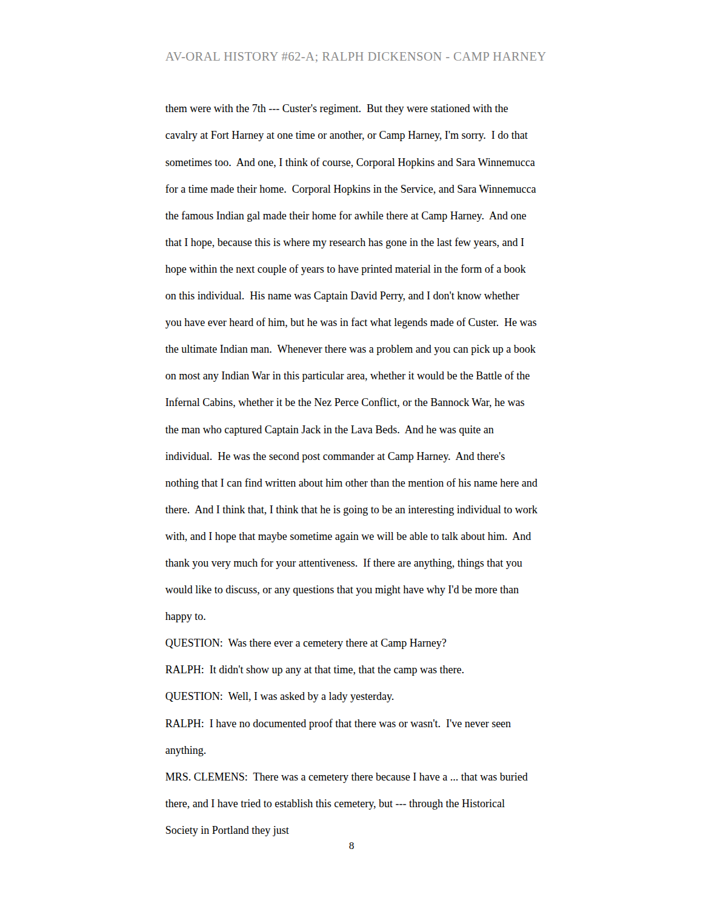AV-ORAL HISTORY #62-A; RALPH DICKENSON - CAMP HARNEY
them were with the 7th --- Custer's regiment. But they were stationed with the cavalry at Fort Harney at one time or another, or Camp Harney, I'm sorry. I do that sometimes too. And one, I think of course, Corporal Hopkins and Sara Winnemucca for a time made their home. Corporal Hopkins in the Service, and Sara Winnemucca the famous Indian gal made their home for awhile there at Camp Harney. And one that I hope, because this is where my research has gone in the last few years, and I hope within the next couple of years to have printed material in the form of a book on this individual. His name was Captain David Perry, and I don't know whether you have ever heard of him, but he was in fact what legends made of Custer. He was the ultimate Indian man. Whenever there was a problem and you can pick up a book on most any Indian War in this particular area, whether it would be the Battle of the Infernal Cabins, whether it be the Nez Perce Conflict, or the Bannock War, he was the man who captured Captain Jack in the Lava Beds. And he was quite an individual. He was the second post commander at Camp Harney. And there's nothing that I can find written about him other than the mention of his name here and there. And I think that, I think that he is going to be an interesting individual to work with, and I hope that maybe sometime again we will be able to talk about him. And thank you very much for your attentiveness. If there are anything, things that you would like to discuss, or any questions that you might have why I'd be more than happy to.
QUESTION: Was there ever a cemetery there at Camp Harney?
RALPH: It didn't show up any at that time, that the camp was there.
QUESTION: Well, I was asked by a lady yesterday.
RALPH: I have no documented proof that there was or wasn't. I've never seen anything.
MRS. CLEMENS: There was a cemetery there because I have a ... that was buried there, and I have tried to establish this cemetery, but --- through the Historical Society in Portland they just
8